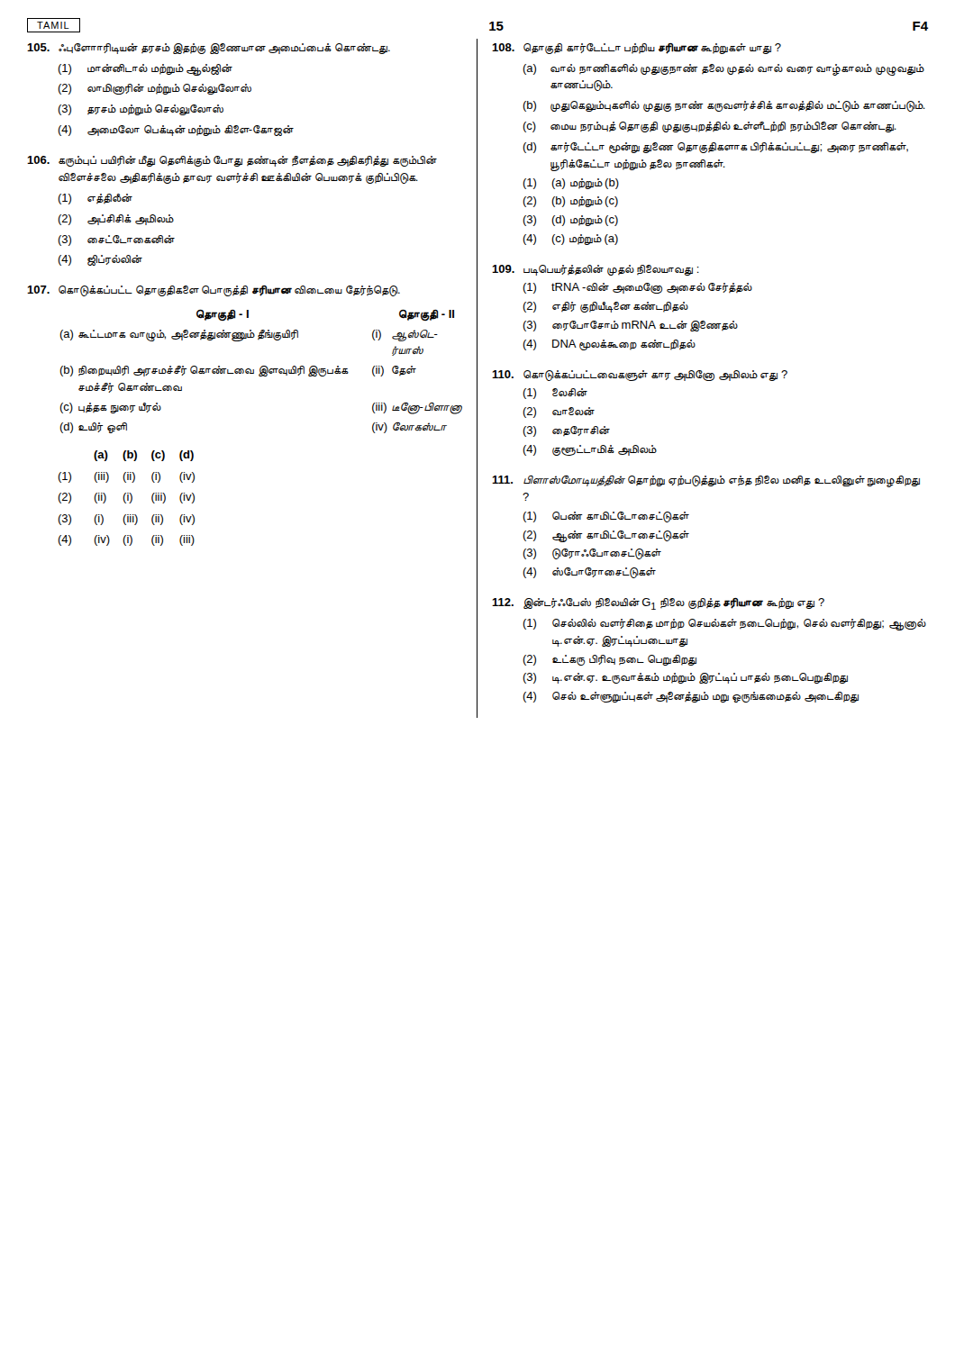TAMIL
15
F4
105.
ஃபுளோாரிடியன் தரசம் இதற்கு இணையான அமைப்பைக் கொண்டது.
(1)
மான்னிடால் மற்றும் ஆல்ஜின்
(2)
லாமினாரின் மற்றும் செல்லுலோஸ்
(3)
தரசம் மற்றும் செல்லுலோஸ்
(4)
அமைலோ பெக்டின் மற்றும் கிளை-கோஜன்
106.
கரும்புப் பயிரின் மீது தெளிக்கும் போது தண்டின் நீளத்தை அதிகரித்து கரும்பின் விளைச்சலை அதிகரிக்கும் தாவர வளர்ச்சி ஊக்கியின் பெயரைக் குறிப்பிடுக.
(1)
எத்திலீன்
(2)
அப்சிசிக் அமிலம்
(3)
சைட்டோகைனின்
(4)
ஜிப்ரல்லின்
107.
கொடுக்கப்பட்ட தொகுதிகளை பொருத்தி சரியான விடையை தேர்ந்தெடு.
| | தொகுதி - I | | தொகுதி - II |
| (a) | கூட்டமாக வாழும், அனைத்துண்ணும் தீங்குயிரி | (i) | ஆஸ்டெ-ர்யாஸ் |
| (b) | நிறையுயிரி அரசமச்சீர் கொண்டவை இளவுயிரி இருபக்க சமச்சீர் கொண்டவை | (ii) | தேள் |
| (c) | புத்தக நுரை யீரல் | (iii) | டீனோ-பிளானா |
| (d) | உயிர் ஒளி | (iv) | லோகஸ்டா |
| | (a) | (b) | (c) | (d) |
| (1) | (iii) | (ii) | (i) | (iv) |
| (2) | (ii) | (i) | (iii) | (iv) |
| (3) | (i) | (iii) | (ii) | (iv) |
| (4) | (iv) | (i) | (ii) | (iii) |
108.
தொகுதி கார்டேட்டா பற்றிய சரியான கூற்றுகள் யாது ?
(a)
வால் நாணிகளில் முதுகுநாண் தலை முதல் வால் வரை வாழ்காலம் முழுவதும் காணப்படும்.
(b)
முதுகெலும்புகளில் முதுகு நாண் கருவளர்ச்சிக் காலத்தில் மட்டும் காணப்படும்.
(c)
மைய நரம்புத் தொகுதி முதுகுபுறத்தில் உள்ளீடற்றி நரம்பினை கொண்டது.
(d)
கார்டேட்டா மூன்று துணை தொகுதிகளாக பிரிக்கப்பட்டது; அரை நாணிகள், யூரிக்கேட்டா மற்றும் தலை நாணிகள்.
(1)
(a) மற்றும் (b)
(2)
(b) மற்றும் (c)
(3)
(d) மற்றும் (c)
(4)
(c) மற்றும் (a)
109.
படிபெயர்த்தலின் முதல் நிலையாவது :
(1)
tRNA -வின் அமைனோ அசைல் சேர்த்தல்
(2)
எதிர் குறியீடினை கண்டறிதல்
(3)
ரைபோசோம் mRNA உடன் இணைதல்
(4)
DNA மூலக்கூறை கண்டறிதல்
110.
கொடுக்கப்பட்டவைகளுள் கார அமினோ அமிலம் எது ?
(1)
லைசின்
(2)
வாலைன்
(3)
தைரோசின்
(4)
குளூட்டாமிக் அமிலம்
111.
பிளாஸ்மோடியத்தின் தொற்று ஏற்படுத்தும் எந்த நிலை மனித உடலினுள் நுழைகிறது ?
(1)
பெண் காமிட்டோசைட்டுகள்
(2)
ஆண் காமிட்டோசைட்டுகள்
(3)
டுரோஃபோசைட்டுகள்
(4)
ஸ்போரோசைட்டுகள்
112.
இன்டர்ஃபேஸ் நிலையின் G1 நிலை குறித்த சரியான கூற்று எது ?
(1)
செல்லில் வளர்சிதை மாற்ற செயல்கள் நடைபெற்று, செல் வளர்கிறது; ஆனால் டி.என்.ஏ. இரட்டிப்படையாது
(2)
உட்கரு பிரிவு நடை பெறுகிறது
(3)
டி.என்.ஏ. உருவாக்கம் மற்றும் இரட்டிப் பாதல் நடைபெறுகிறது
(4)
செல் உள்ளுறுப்புகள் அனைத்தும் மறு ஒருங்கமைதல் அடைகிறது